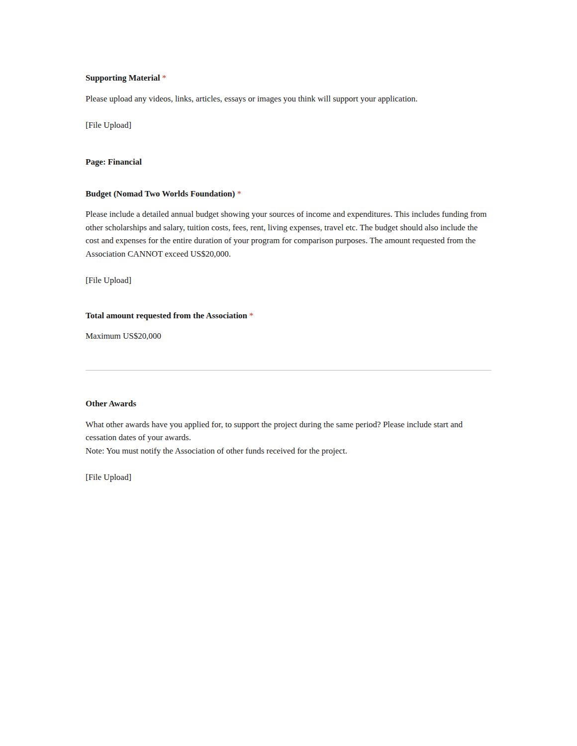Supporting Material *
Please upload any videos, links, articles, essays or images you think will support your application.
[File Upload]
Page: Financial
Budget (Nomad Two Worlds Foundation) *
Please include a detailed annual budget showing your sources of income and expenditures. This includes funding from other scholarships and salary, tuition costs, fees, rent, living expenses, travel etc. The budget should also include the cost and expenses for the entire duration of your program for comparison purposes. The amount requested from the Association CANNOT exceed US$20,000.
[File Upload]
Total amount requested from the Association *
Maximum US$20,000
Other Awards
What other awards have you applied for, to support the project during the same period? Please include start and cessation dates of your awards.
Note: You must notify the Association of other funds received for the project.
[File Upload]